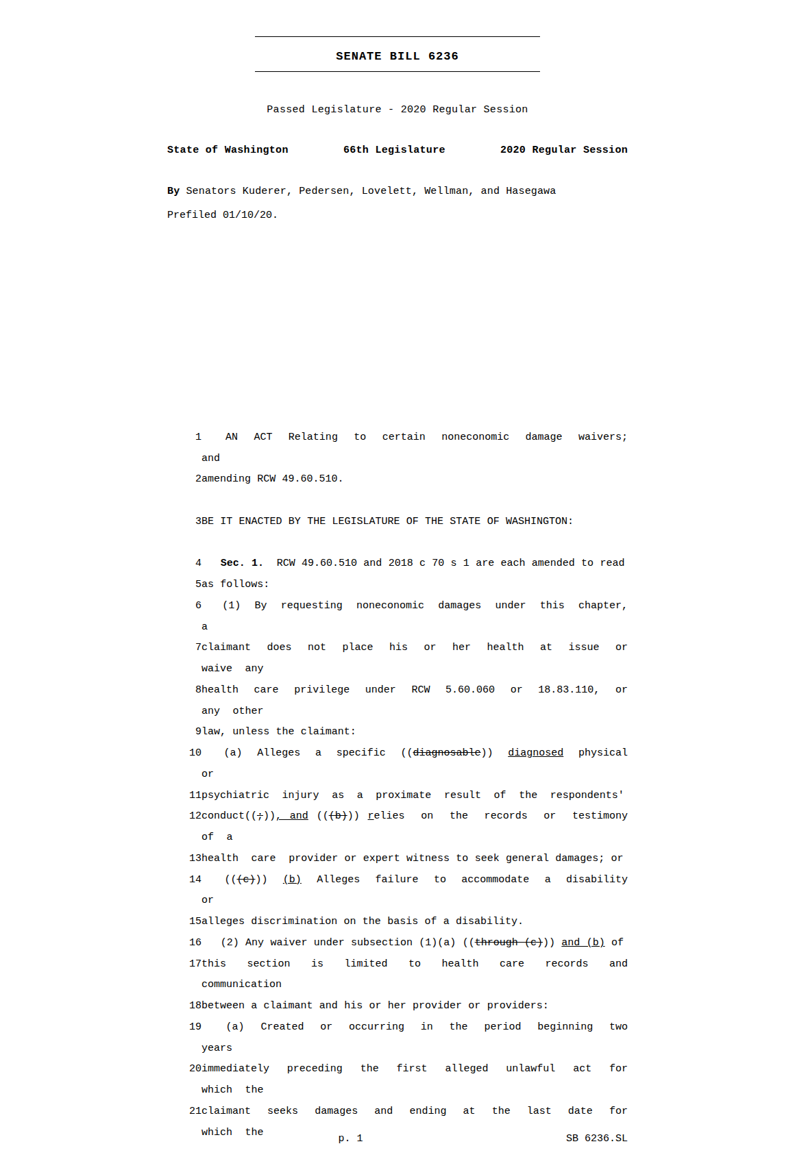SENATE BILL 6236
Passed Legislature - 2020 Regular Session
State of Washington 66th Legislature 2020 Regular Session
By Senators Kuderer, Pedersen, Lovelett, Wellman, and Hasegawa
Prefiled 01/10/20.
| 1 | AN ACT Relating to certain noneconomic damage waivers; and |
| 2 | amending RCW 49.60.510. |
| 3 | BE IT ENACTED BY THE LEGISLATURE OF THE STATE OF WASHINGTON: |
| 4 | Sec. 1. RCW 49.60.510 and 2018 c 70 s 1 are each amended to read |
| 5 | as follows: |
| 6 | (1) By requesting noneconomic damages under this chapter, a |
| 7 | claimant does not place his or her health at issue or waive any |
| 8 | health care privilege under RCW 5.60.060 or 18.83.110, or any other |
| 9 | law, unless the claimant: |
| 10 | (a) Alleges a specific (( diagnosable )) diagnosed physical or |
| 11 | psychiatric injury as a proximate result of the respondents' |
| 12 | conduct(( ; )) , and (( (b) )) r elies on the records or testimony of a |
| 13 | health care provider or expert witness to seek general damages; or |
| 14 | (( (c) )) (b) Alleges failure to accommodate a disability or |
| 15 | alleges discrimination on the basis of a disability. |
| 16 | (2) Any waiver under subsection (1)(a) (( through (c) )) and (b) of |
| 17 | this section is limited to health care records and communication |
| 18 | between a claimant and his or her provider or providers: |
| 19 | (a) Created or occurring in the period beginning two years |
| 20 | immediately preceding the first alleged unlawful act for which the |
| 21 | claimant seeks damages and ending at the last date for which the |
p. 1 SB 6236.SL